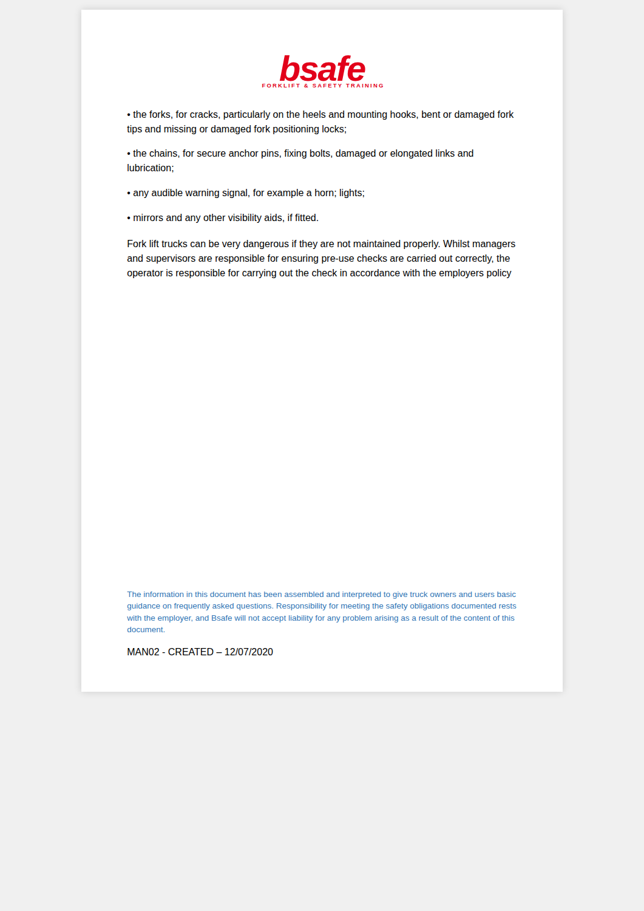bsafe FORKLIFT & SAFETY TRAINING
• the forks, for cracks, particularly on the heels and mounting hooks, bent or damaged fork tips and missing or damaged fork positioning locks;
• the chains, for secure anchor pins, fixing bolts, damaged or elongated links and lubrication;
• any audible warning signal, for example a horn; lights;
• mirrors and any other visibility aids, if fitted.
Fork lift trucks can be very dangerous if they are not maintained properly. Whilst managers and supervisors are responsible for ensuring pre-use checks are carried out correctly, the operator is responsible for carrying out the check in accordance with the employers policy
The information in this document has been assembled and interpreted to give truck owners and users basic guidance on frequently asked questions. Responsibility for meeting the safety obligations documented rests with the employer, and Bsafe will not accept liability for any problem arising as a result of the content of this document.
MAN02 - CREATED – 12/07/2020